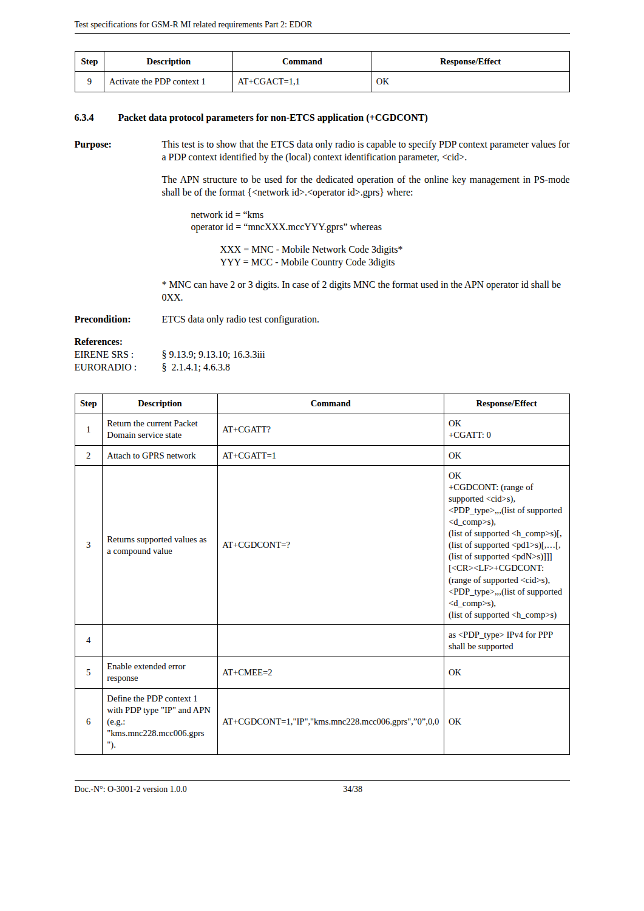Test specifications for GSM-R MI related requirements Part 2: EDOR
| Step | Description | Command | Response/Effect |
| --- | --- | --- | --- |
| 9 | Activate the PDP context 1 | AT+CGACT=1,1 | OK |
6.3.4 Packet data protocol parameters for non-ETCS application (+CGDCONT)
Purpose:
This test is to show that the ETCS data only radio is capable to specify PDP context parameter values for a PDP context identified by the (local) context identification parameter, <cid>.
The APN structure to be used for the dedicated operation of the online key management in PS-mode shall be of the format {<network id>.<operator id>.gprs} where:
network id = “kms
operator id = “mncXXX.mccYYY.gprs” whereas
XXX = MNC - Mobile Network Code 3digits*
YYY = MCC - Mobile Country Code 3digits
* MNC can have 2 or 3 digits. In case of 2 digits MNC the format used in the APN operator id shall be 0XX.
Precondition:
ETCS data only radio test configuration.
References:
EIRENE SRS :§ 9.13.9; 9.13.10; 16.3.3iii
EURORADIO :§ 2.1.4.1; 4.6.3.8
| Step | Description | Command | Response/Effect |
| --- | --- | --- | --- |
| 1 | Return the current Packet Domain service state | AT+CGATT? | OK +CGATT: 0 |
| 2 | Attach to GPRS network | AT+CGATT=1 | OK |
| 3 | Returns supported values as a compound value | AT+CGDCONT=? | OK +CGDCONT: (range of supported <cid>s), <PDP_type>,,,(list of supported <d_comp>s), (list of supported <h_comp>s)[,(list of supported <pd1>s)[,…[,(list of supported <pdN>s)]]] [<CR><LF>+CGDCONT: (range of supported <cid>s), <PDP_type>,,,(list of supported <d_comp>s), (list of supported <h_comp>s) |
| 4 | | | as <PDP_type> IPv4 for PPP shall be supported |
| 5 | Enable extended error response | AT+CMEE=2 | OK |
| 6 | Define the PDP context 1 with PDP type "IP" and APN (e.g.: "kms.mnc228.mcc006.gprs "). | AT+CGDCONT=1,"IP","kms.mnc228.mcc006.gprs",”0”,0,0 | OK |
Doc.-N°: O-3001-2 version 1.0.0
34/38